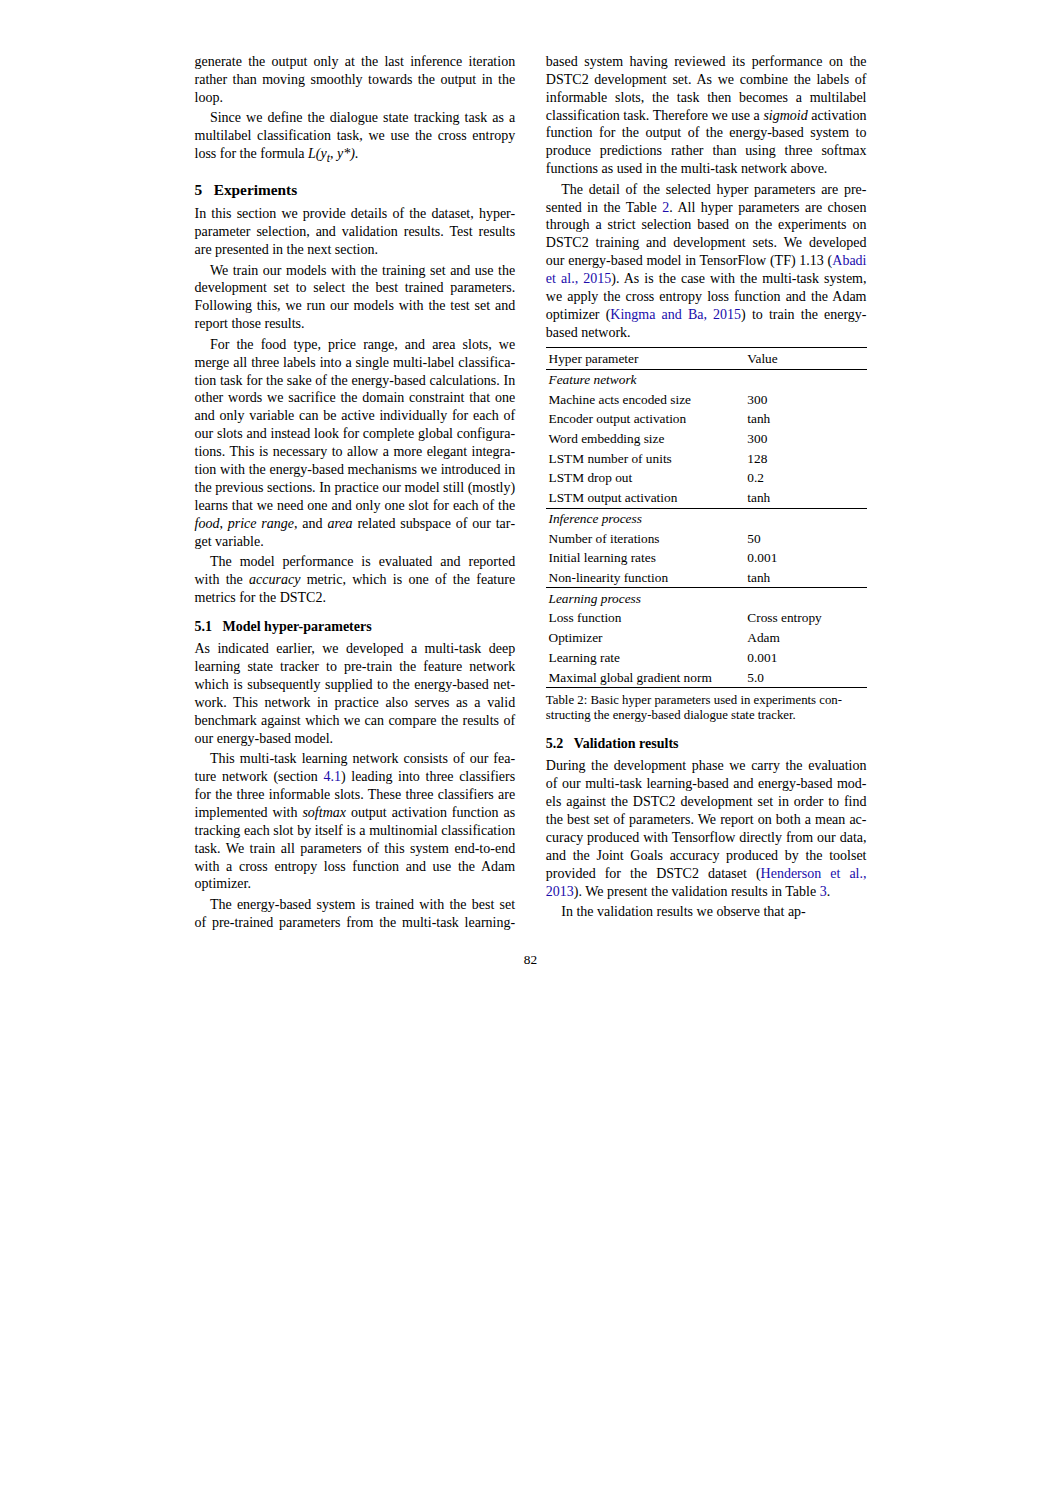generate the output only at the last inference iteration rather than moving smoothly towards the output in the loop.
Since we define the dialogue state tracking task as a multilabel classification task, we use the cross entropy loss for the formula L(yt, y*).
5 Experiments
In this section we provide details of the dataset, hyper-parameter selection, and validation results. Test results are presented in the next section.
We train our models with the training set and use the development set to select the best trained parameters. Following this, we run our models with the test set and report those results.
For the food type, price range, and area slots, we merge all three labels into a single multi-label classification task for the sake of the energy-based calculations. In other words we sacrifice the domain constraint that one and only variable can be active individually for each of our slots and instead look for complete global configurations. This is necessary to allow a more elegant integration with the energy-based mechanisms we introduced in the previous sections. In practice our model still (mostly) learns that we need one and only one slot for each of the food, price range, and area related subspace of our target variable.
The model performance is evaluated and reported with the accuracy metric, which is one of the feature metrics for the DSTC2.
5.1 Model hyper-parameters
As indicated earlier, we developed a multi-task deep learning state tracker to pre-train the feature network which is subsequently supplied to the energy-based network. This network in practice also serves as a valid benchmark against which we can compare the results of our energy-based model.
This multi-task learning network consists of our feature network (section 4.1) leading into three classifiers for the three informable slots. These three classifiers are implemented with softmax output activation function as tracking each slot by itself is a multinomial classification task. We train all parameters of this system end-to-end with a cross entropy loss function and use the Adam optimizer.
The energy-based system is trained with the best set of pre-trained parameters from the multi-task learning-based system having reviewed its performance on the DSTC2 development set. As we combine the labels of informable slots, the task then becomes a multilabel classification task. Therefore we use a sigmoid activation function for the output of the energy-based system to produce predictions rather than using three softmax functions as used in the multi-task network above.
The detail of the selected hyper parameters are presented in the Table 2. All hyper parameters are chosen through a strict selection based on the experiments on DSTC2 training and development sets. We developed our energy-based model in TensorFlow (TF) 1.13 (Abadi et al., 2015). As is the case with the multi-task system, we apply the cross entropy loss function and the Adam optimizer (Kingma and Ba, 2015) to train the energy-based network.
| Hyper parameter | Value |
| --- | --- |
| Feature network |
| Machine acts encoded size | 300 |
| Encoder output activation | tanh |
| Word embedding size | 300 |
| LSTM number of units | 128 |
| LSTM drop out | 0.2 |
| LSTM output activation | tanh |
| Inference process |
| Number of iterations | 50 |
| Initial learning rates | 0.001 |
| Non-linearity function | tanh |
| Learning process |
| Loss function | Cross entropy |
| Optimizer | Adam |
| Learning rate | 0.001 |
| Maximal global gradient norm | 5.0 |
Table 2: Basic hyper parameters used in experiments constructing the energy-based dialogue state tracker.
5.2 Validation results
During the development phase we carry the evaluation of our multi-task learning-based and energy-based models against the DSTC2 development set in order to find the best set of parameters. We report on both a mean accuracy produced with Tensorflow directly from our data, and the Joint Goals accuracy produced by the toolset provided for the DSTC2 dataset (Henderson et al., 2013). We present the validation results in Table 3.
In the validation results we observe that ap-
82